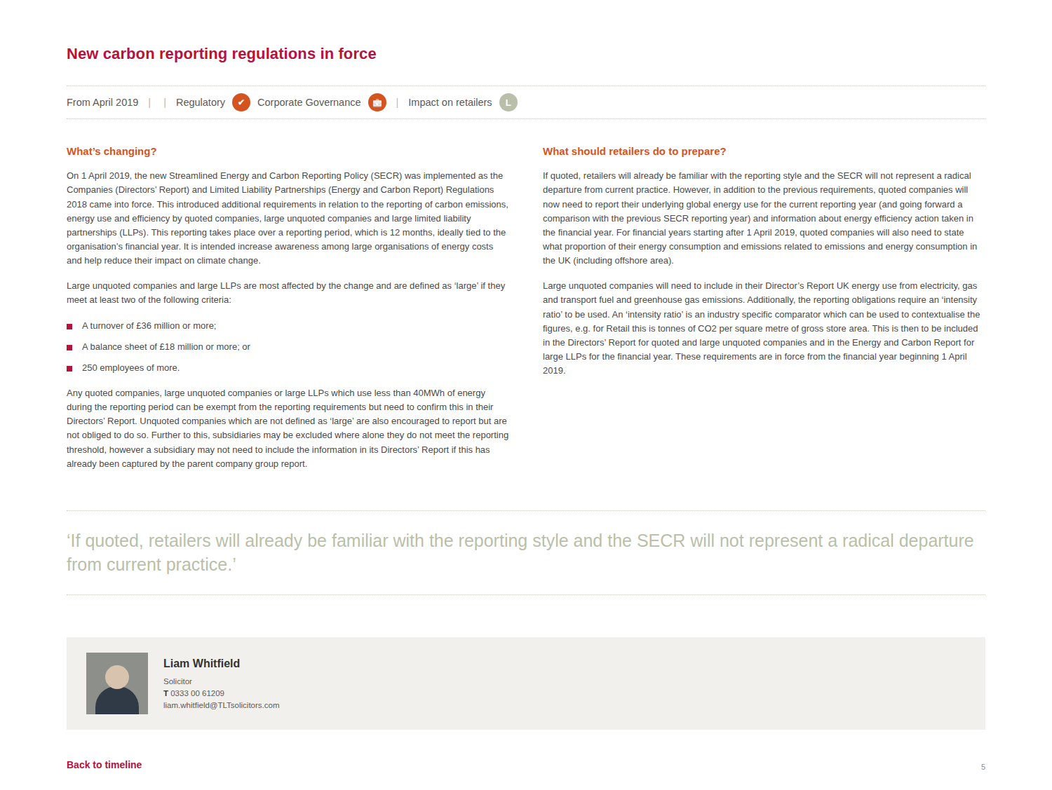New carbon reporting regulations in force
From April 2019 | | Regulatory Corporate Governance | Impact on retailers L
What’s changing?
On 1 April 2019, the new Streamlined Energy and Carbon Reporting Policy (SECR) was implemented as the Companies (Directors’ Report) and Limited Liability Partnerships (Energy and Carbon Report) Regulations 2018 came into force. This introduced additional requirements in relation to the reporting of carbon emissions, energy use and efficiency by quoted companies, large unquoted companies and large limited liability partnerships (LLPs). This reporting takes place over a reporting period, which is 12 months, ideally tied to the organisation’s financial year. It is intended increase awareness among large organisations of energy costs and help reduce their impact on climate change.
Large unquoted companies and large LLPs are most affected by the change and are defined as ‘large’ if they meet at least two of the following criteria:
A turnover of £36 million or more;
A balance sheet of £18 million or more; or
250 employees of more.
Any quoted companies, large unquoted companies or large LLPs which use less than 40MWh of energy during the reporting period can be exempt from the reporting requirements but need to confirm this in their Directors’ Report. Unquoted companies which are not defined as ‘large’ are also encouraged to report but are not obliged to do so. Further to this, subsidiaries may be excluded where alone they do not meet the reporting threshold, however a subsidiary may not need to include the information in its Directors’ Report if this has already been captured by the parent company group report.
What should retailers do to prepare?
If quoted, retailers will already be familiar with the reporting style and the SECR will not represent a radical departure from current practice. However, in addition to the previous requirements, quoted companies will now need to report their underlying global energy use for the current reporting year (and going forward a comparison with the previous SECR reporting year) and information about energy efficiency action taken in the financial year. For financial years starting after 1 April 2019, quoted companies will also need to state what proportion of their energy consumption and emissions related to emissions and energy consumption in the UK (including offshore area).
Large unquoted companies will need to include in their Director’s Report UK energy use from electricity, gas and transport fuel and greenhouse gas emissions. Additionally, the reporting obligations require an ‘intensity ratio’ to be used. An ‘intensity ratio’ is an industry specific comparator which can be used to contextualise the figures, e.g. for Retail this is tonnes of CO2 per square metre of gross store area. This is then to be included in the Directors’ Report for quoted and large unquoted companies and in the Energy and Carbon Report for large LLPs for the financial year. These requirements are in force from the financial year beginning 1 April 2019.
‘If quoted, retailers will already be familiar with the reporting style and the SECR will not represent a radical departure from current practice.’
Liam Whitfield
Solicitor
T 0333 00 61209
liam.whitfield@TLTsolicitors.com
Back to timeline 5